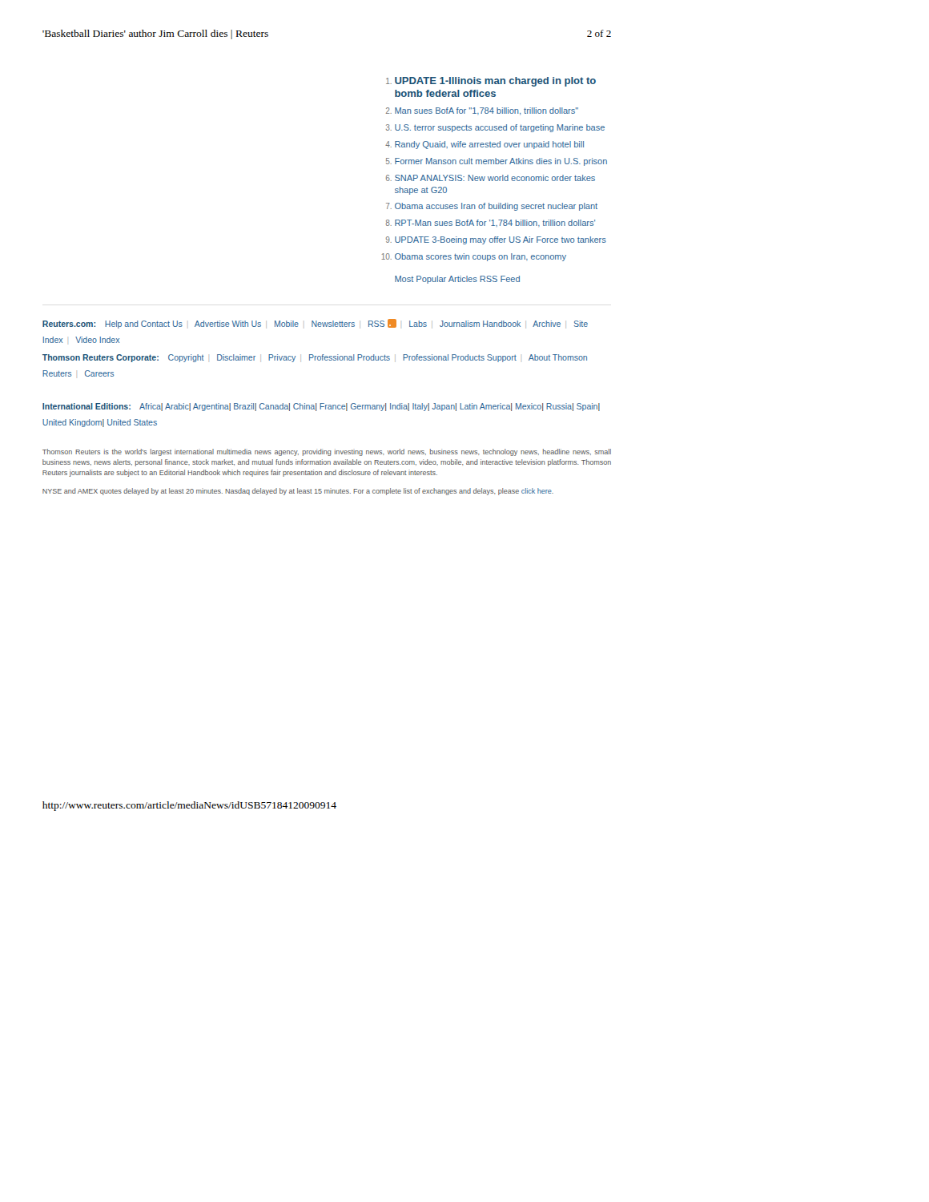'Basketball Diaries' author Jim Carroll dies | Reuters
2 of 2
UPDATE 1-Illinois man charged in plot to bomb federal offices
Man sues BofA for "1,784 billion, trillion dollars"
U.S. terror suspects accused of targeting Marine base
Randy Quaid, wife arrested over unpaid hotel bill
Former Manson cult member Atkins dies in U.S. prison
SNAP ANALYSIS: New world economic order takes shape at G20
Obama accuses Iran of building secret nuclear plant
RPT-Man sues BofA for '1,784 billion, trillion dollars'
UPDATE 3-Boeing may offer US Air Force two tankers
Obama scores twin coups on Iran, economy
Most Popular Articles RSS Feed
Reuters.com: Help and Contact Us| Advertise With Us| Mobile| Newsletters| RSS | Labs| Journalism Handbook| Archive| Site Index| Video Index
Thomson Reuters Corporate: Copyright| Disclaimer| Privacy| Professional Products| Professional Products Support| About Thomson Reuters| Careers
International Editions: Africa| Arabic| Argentina| Brazil| Canada| China| France| Germany| India| Italy| Japan| Latin America| Mexico| Russia| Spain| United Kingdom| United States
Thomson Reuters is the world's largest international multimedia news agency, providing investing news, world news, business news, technology news, headline news, small business news, news alerts, personal finance, stock market, and mutual funds information available on Reuters.com, video, mobile, and interactive television platforms. Thomson Reuters journalists are subject to an Editorial Handbook which requires fair presentation and disclosure of relevant interests.
NYSE and AMEX quotes delayed by at least 20 minutes. Nasdaq delayed by at least 15 minutes. For a complete list of exchanges and delays, please click here.
http://www.reuters.com/article/mediaNews/idUSB57184120090914